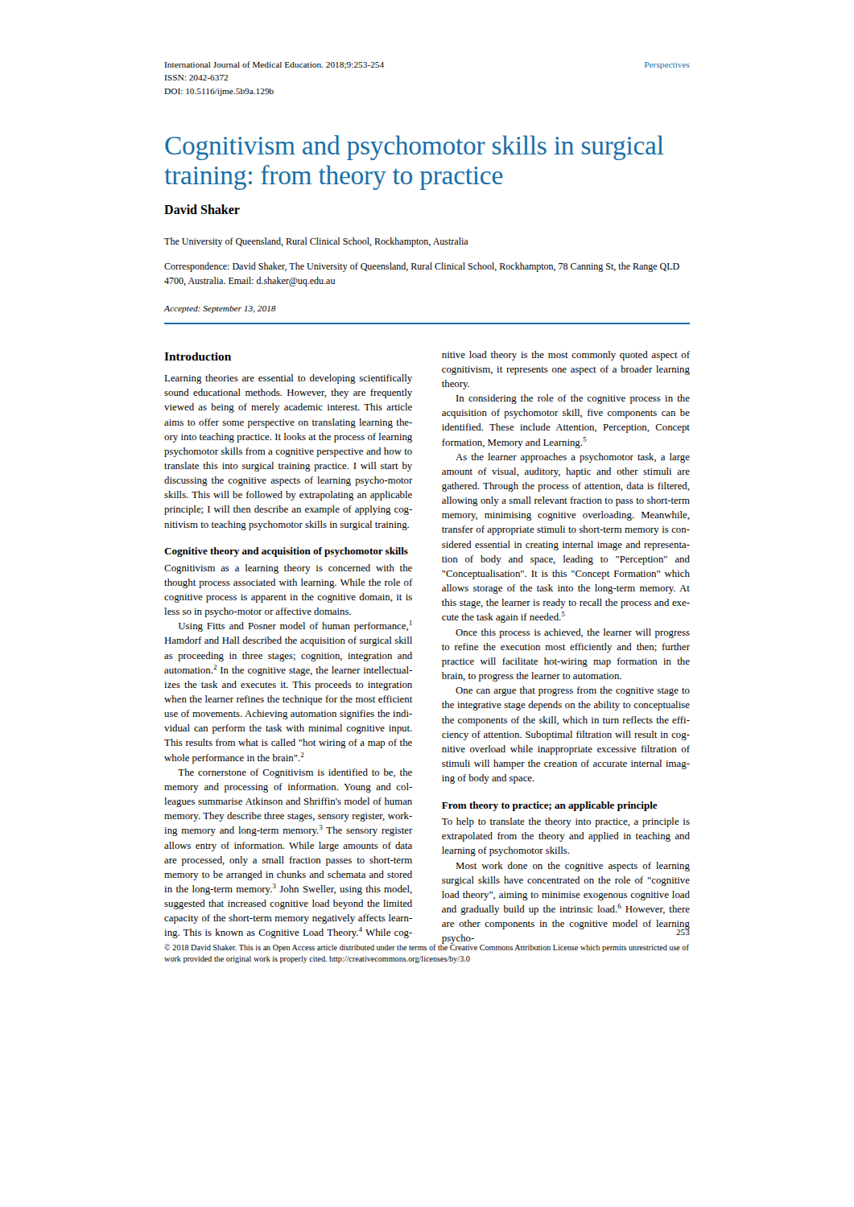International Journal of Medical Education. 2018;9:253-254
ISSN: 2042-6372
DOI: 10.5116/ijme.5b9a.129b
Perspectives
Cognitivism and psychomotor skills in surgical training: from theory to practice
David Shaker
The University of Queensland, Rural Clinical School, Rockhampton, Australia
Correspondence: David Shaker, The University of Queensland, Rural Clinical School, Rockhampton, 78 Canning St, the Range QLD 4700, Australia. Email: d.shaker@uq.edu.au
Accepted: September 13, 2018
Introduction
Learning theories are essential to developing scientifically sound educational methods. However, they are frequently viewed as being of merely academic interest. This article aims to offer some perspective on translating learning theory into teaching practice. It looks at the process of learning psychomotor skills from a cognitive perspective and how to translate this into surgical training practice. I will start by discussing the cognitive aspects of learning psycho-motor skills. This will be followed by extrapolating an applicable principle; I will then describe an example of applying cognitivism to teaching psychomotor skills in surgical training.
Cognitive theory and acquisition of psychomotor skills
Cognitivism as a learning theory is concerned with the thought process associated with learning. While the role of cognitive process is apparent in the cognitive domain, it is less so in psycho-motor or affective domains.
Using Fitts and Posner model of human performance,1 Hamdorf and Hall described the acquisition of surgical skill as proceeding in three stages; cognition, integration and automation.2 In the cognitive stage, the learner intellectualizes the task and executes it. This proceeds to integration when the learner refines the technique for the most efficient use of movements. Achieving automation signifies the individual can perform the task with minimal cognitive input. This results from what is called "hot wiring of a map of the whole performance in the brain".2
The cornerstone of Cognitivism is identified to be, the memory and processing of information. Young and colleagues summarise Atkinson and Shriffin's model of human memory. They describe three stages, sensory register, working memory and long-term memory.3 The sensory register allows entry of information. While large amounts of data are processed, only a small fraction passes to short-term memory to be arranged in chunks and schemata and stored in the long-term memory.3 John Sweller, using this model, suggested that increased cognitive load beyond the limited capacity of the short-term memory negatively affects learning. This is known as Cognitive Load Theory.4 While cognitive load theory is the most commonly quoted aspect of cognitivism, it represents one aspect of a broader learning theory.
In considering the role of the cognitive process in the acquisition of psychomotor skill, five components can be identified. These include Attention, Perception, Concept formation, Memory and Learning.5
As the learner approaches a psychomotor task, a large amount of visual, auditory, haptic and other stimuli are gathered. Through the process of attention, data is filtered, allowing only a small relevant fraction to pass to short-term memory, minimising cognitive overloading. Meanwhile, transfer of appropriate stimuli to short-term memory is considered essential in creating internal image and representation of body and space, leading to "Perception" and "Conceptualisation". It is this "Concept Formation" which allows storage of the task into the long-term memory. At this stage, the learner is ready to recall the process and execute the task again if needed.5
Once this process is achieved, the learner will progress to refine the execution most efficiently and then; further practice will facilitate hot-wiring map formation in the brain, to progress the learner to automation.
One can argue that progress from the cognitive stage to the integrative stage depends on the ability to conceptualise the components of the skill, which in turn reflects the efficiency of attention. Suboptimal filtration will result in cognitive overload while inappropriate excessive filtration of stimuli will hamper the creation of accurate internal imaging of body and space.
From theory to practice; an applicable principle
To help to translate the theory into practice, a principle is extrapolated from the theory and applied in teaching and learning of psychomotor skills.
Most work done on the cognitive aspects of learning surgical skills have concentrated on the role of "cognitive load theory", aiming to minimise exogenous cognitive load and gradually build up the intrinsic load.6 However, there are other components in the cognitive model of learning psycho-
253
© 2018 David Shaker. This is an Open Access article distributed under the terms of the Creative Commons Attribution License which permits unrestricted use of work provided the original work is properly cited. http://creativecommons.org/licenses/by/3.0